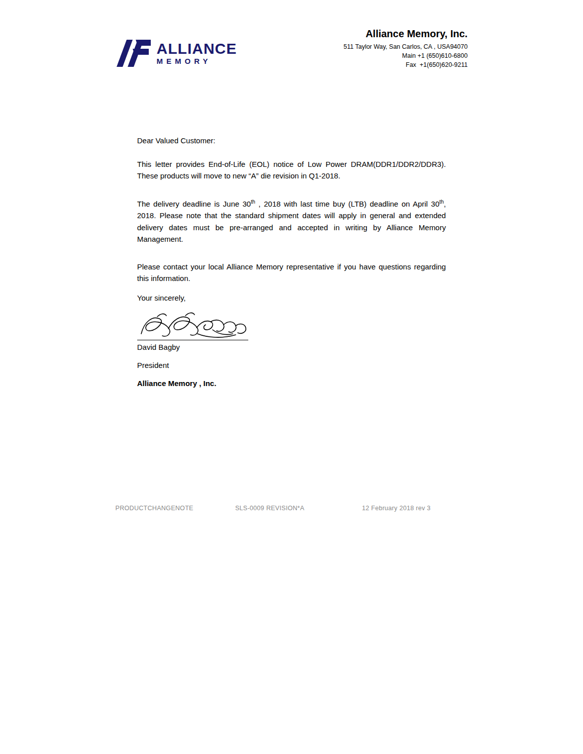ALLIANCE
MEMORY
Alliance Memory, Inc.
511 Taylor Way, San Carlos, CA , USA94070
Main +1 (650)610-6800
Fax +1(650)620-9211
Dear Valued Customer:
This letter provides End-of-Life (EOL) notice of Low Power DRAM(DDR1/DDR2/DDR3). These products will move to new “A” die revision in Q1-2018.
The delivery deadline is June 30th , 2018 with last time buy (LTB) deadline on April 30th, 2018. Please note that the standard shipment dates will apply in general and extended delivery dates must be pre-arranged and accepted in writing by Alliance Memory Management.
Please contact your local Alliance Memory representative if you have questions regarding this information.
Your sincerely,
David Bagby
President
Alliance Memory , Inc.
PRODUCTCHANGENOTE SLS-0009 REVISION*A 12 February 2018 rev 3